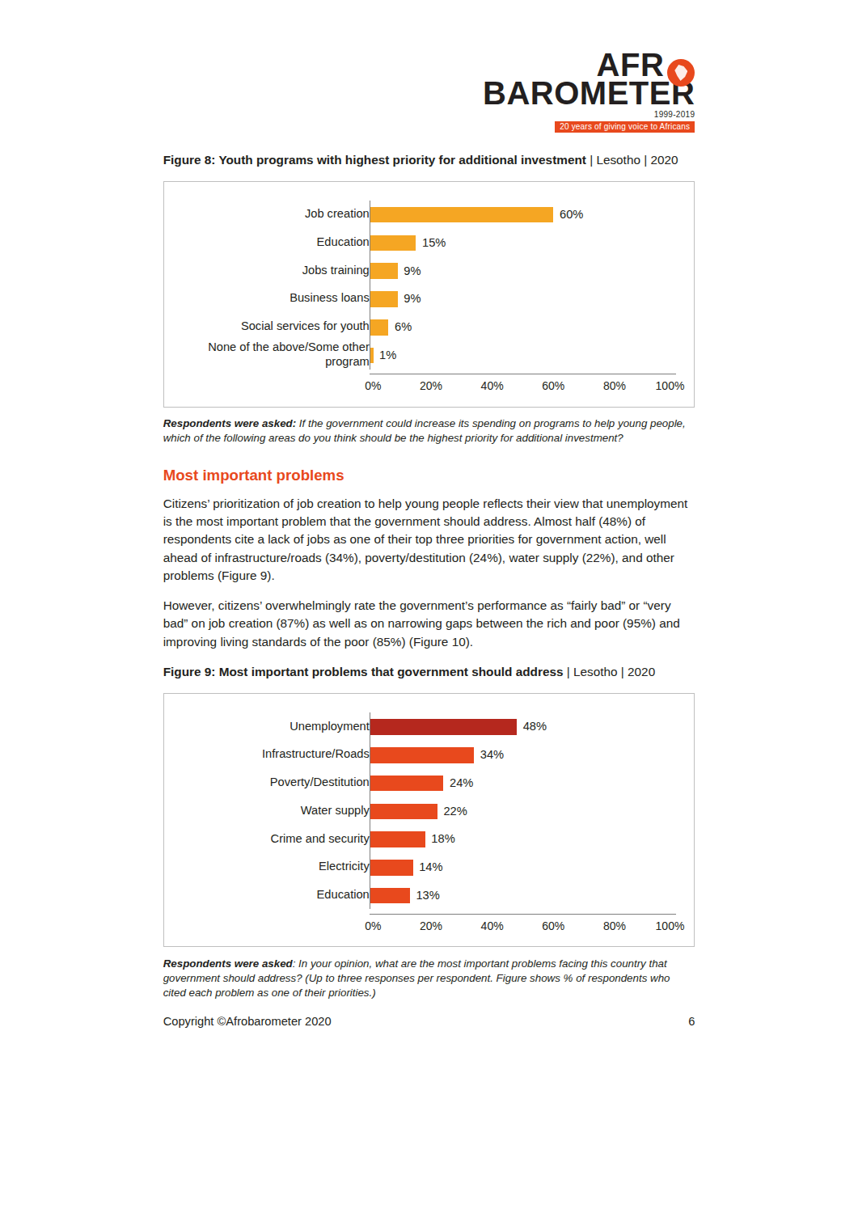AFR
BAROMETER
1999-2019
20 years of giving voice to Africans
Figure 8: Youth programs with highest priority for additional investment | Lesotho | 2020
| Job creation | 60% |
| Education | 15% |
| Jobs training | 9% |
| Business loans | 9% |
| Social services for youth | 6% |
| None of the above/Some other program | 1% |
| | 0% 20% 40% 60% 80% 100% |
Respondents were asked: If the government could increase its spending on programs to help young people, which of the following areas do you think should be the highest priority for additional investment?
Most important problems
Citizens’ prioritization of job creation to help young people reflects their view that unemployment is the most important problem that the government should address. Almost half (48%) of respondents cite a lack of jobs as one of their top three priorities for government action, well ahead of infrastructure/roads (34%), poverty/destitution (24%), water supply (22%), and other problems (Figure 9).
However, citizens’ overwhelmingly rate the government’s performance as “fairly bad” or “very bad” on job creation (87%) as well as on narrowing gaps between the rich and poor (95%) and improving living standards of the poor (85%) (Figure 10).
Figure 9: Most important problems that government should address | Lesotho | 2020
| Unemployment | 48% |
| Infrastructure/Roads | 34% |
| Poverty/Destitution | 24% |
| Water supply | 22% |
| Crime and security | 18% |
| Electricity | 14% |
| Education | 13% |
| | 0% 20% 40% 60% 80% 100% |
Respondents were asked: In your opinion, what are the most important problems facing this country that government should address? (Up to three responses per respondent. Figure shows % of respondents who cited each problem as one of their priorities.)
Copyright ©Afrobarometer 2020 6